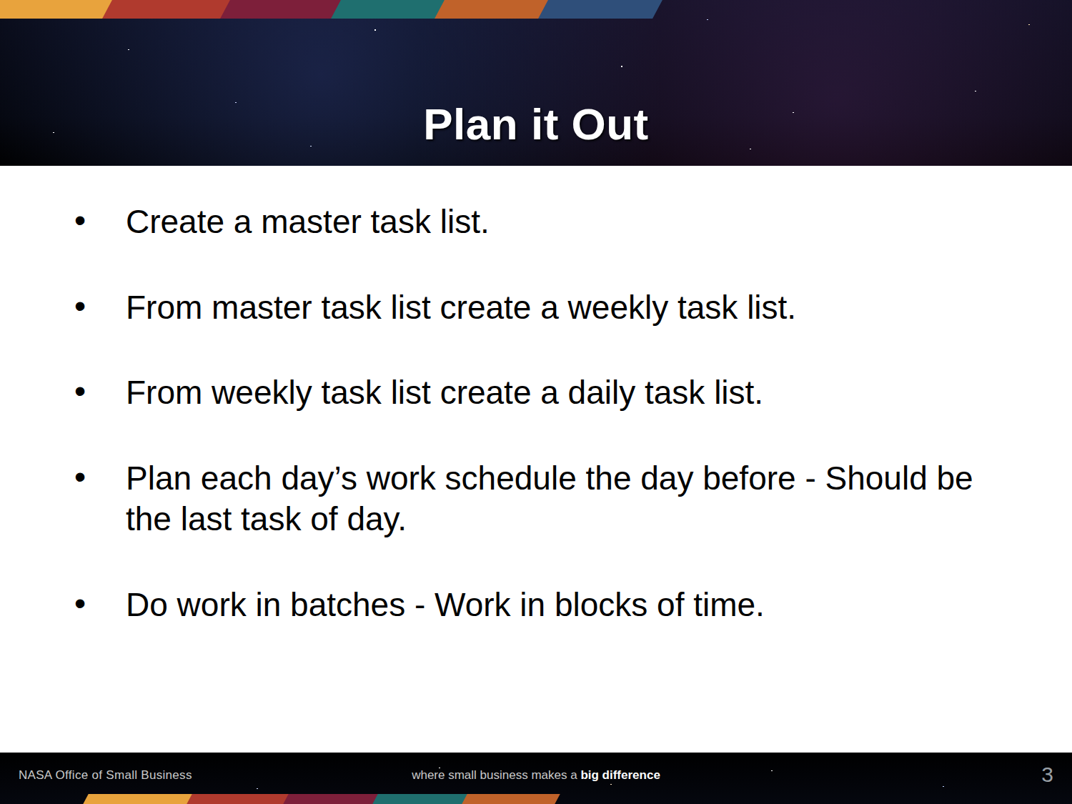Plan it Out
Create a master task list.
From master task list create a weekly task list.
From weekly task list create a daily task list.
Plan each day’s work schedule the day before - Should be the last task of day.
Do work in batches - Work in blocks of time.
NASA Office of Small Business
where small business makes a big difference
3